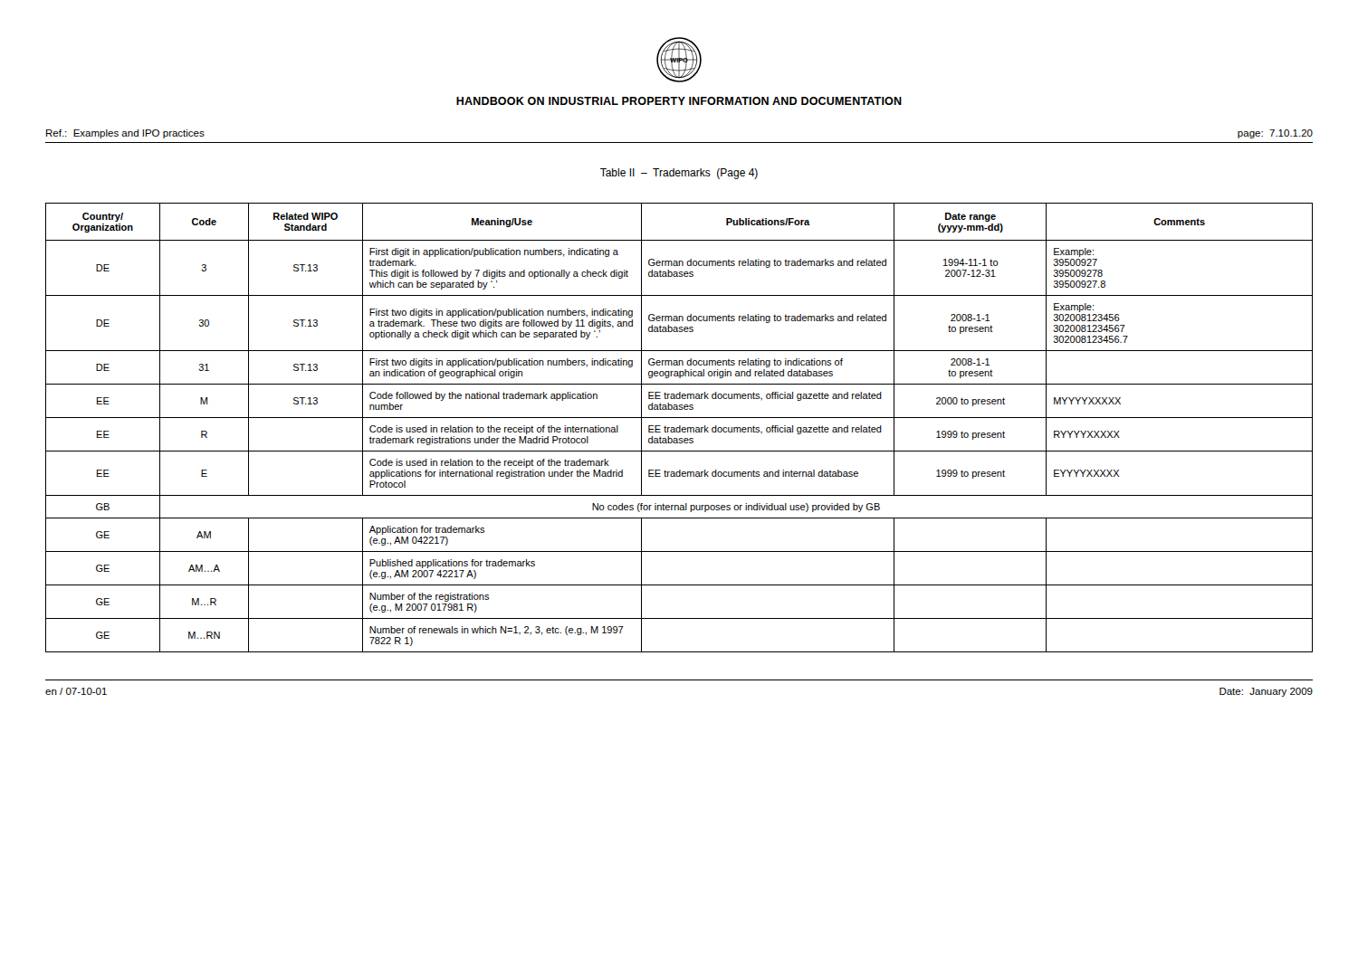WIPO
HANDBOOK ON INDUSTRIAL PROPERTY INFORMATION AND DOCUMENTATION
Ref.: Examples and IPO practices page: 7.10.1.20
Table II – Trademarks (Page 4)
| Country/ Organization | Code | Related WIPO Standard | Meaning/Use | Publications/Fora | Date range (yyyy-mm-dd) | Comments |
| --- | --- | --- | --- | --- | --- | --- |
| DE | 3 | ST.13 | First digit in application/publication numbers, indicating a trademark. This digit is followed by 7 digits and optionally a check digit which can be separated by ‘.’ | German documents relating to trademarks and related databases | 1994-11-1 to 2007-12-31 | Example: 39500927 395009278 39500927.8 |
| DE | 30 | ST.13 | First two digits in application/publication numbers, indicating a trademark. These two digits are followed by 11 digits, and optionally a check digit which can be separated by ‘.’ | German documents relating to trademarks and related databases | 2008-1-1 to present | Example: 302008123456 3020081234567 302008123456.7 |
| DE | 31 | ST.13 | First two digits in application/publication numbers, indicating an indication of geographical origin | German documents relating to indications of geographical origin and related databases | 2008-1-1 to present | |
| EE | M | ST.13 | Code followed by the national trademark application number | EE trademark documents, official gazette and related databases | 2000 to present | MYYYYXXXXX |
| EE | R | | Code is used in relation to the receipt of the international trademark registrations under the Madrid Protocol | EE trademark documents, official gazette and related databases | 1999 to present | RYYYYXXXXX |
| EE | E | | Code is used in relation to the receipt of the trademark applications for international registration under the Madrid Protocol | EE trademark documents and internal database | 1999 to present | EYYYYXXXXX |
| GB | No codes (for internal purposes or individual use) provided by GB |
| GE | AM | | Application for trademarks (e.g., AM 042217) | | | |
| GE | AM…A | | Published applications for trademarks (e.g., AM 2007 42217 A) | | | |
| GE | M…R | | Number of the registrations (e.g., M 2007 017981 R) | | | |
| GE | M…RN | | Number of renewals in which N=1, 2, 3, etc. (e.g., M 1997 7822 R 1) | | | |
en / 07-10-01 Date: January 2009